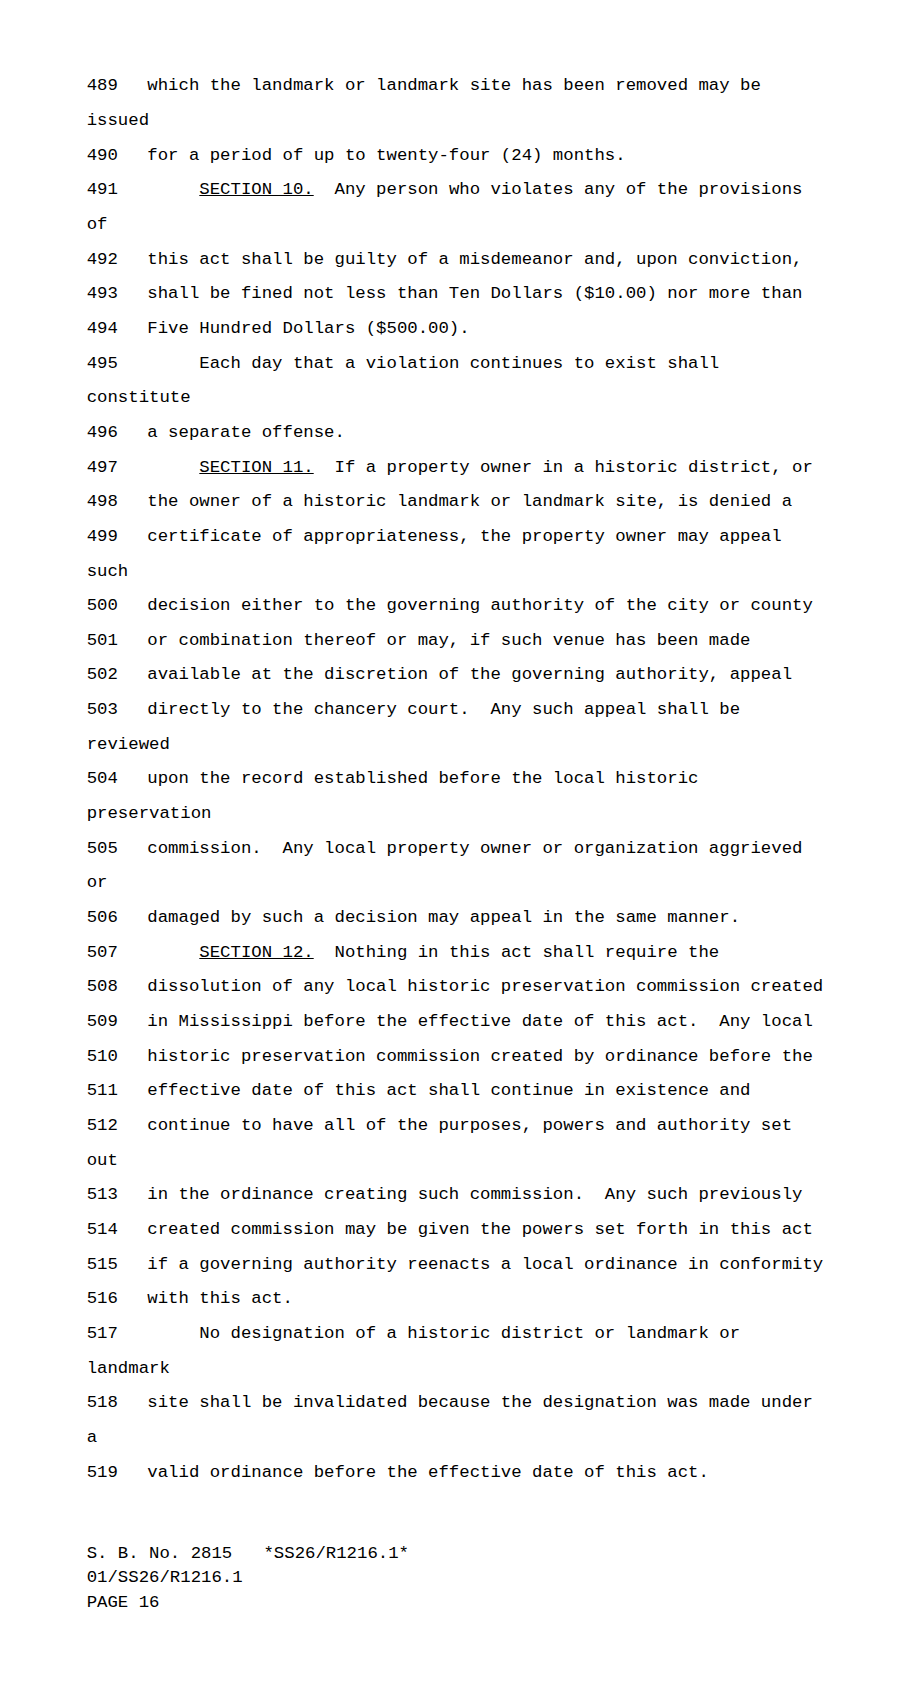489which the landmark or landmark site has been removed may be issued
490for a period of up to twenty-four (24) months.
491 SECTION 10. Any person who violates any of the provisions of
492this act shall be guilty of a misdemeanor and, upon conviction,
493shall be fined not less than Ten Dollars ($10.00) nor more than
494 Five Hundred Dollars ($500.00).
495 Each day that a violation continues to exist shall constitute
496a separate offense.
497 SECTION 11. If a property owner in a historic district, or
498the owner of a historic landmark or landmark site, is denied a
499certificate of appropriateness, the property owner may appeal such
500decision either to the governing authority of the city or county
501or combination thereof or may, if such venue has been made
502available at the discretion of the governing authority, appeal
503directly to the chancery court. Any such appeal shall be reviewed
504upon the record established before the local historic preservation
505commission. Any local property owner or organization aggrieved or
506damaged by such a decision may appeal in the same manner.
507 SECTION 12. Nothing in this act shall require the
508dissolution of any local historic preservation commission created
509in Mississippi before the effective date of this act. Any local
510historic preservation commission created by ordinance before the
511effective date of this act shall continue in existence and
512continue to have all of the purposes, powers and authority set out
513in the ordinance creating such commission. Any such previously
514created commission may be given the powers set forth in this act
515if a governing authority reenacts a local ordinance in conformity
516with this act.
517 No designation of a historic district or landmark or landmark
518site shall be invalidated because the designation was made under a
519valid ordinance before the effective date of this act.
S. B. No. 2815 *SS26/R1216.1*
01/SS26/R1216.1
PAGE 16